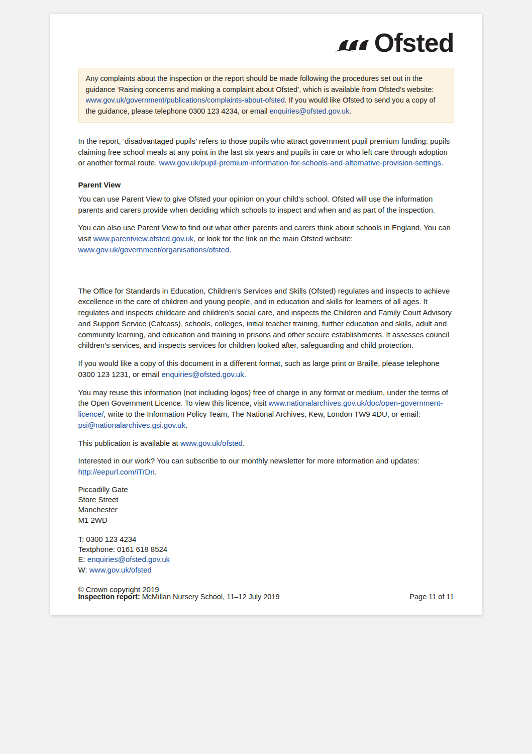Ofsted
Any complaints about the inspection or the report should be made following the procedures set out in the guidance ‘Raising concerns and making a complaint about Ofsted’, which is available from Ofsted’s website: www.gov.uk/government/publications/complaints-about-ofsted. If you would like Ofsted to send you a copy of the guidance, please telephone 0300 123 4234, or email enquiries@ofsted.gov.uk.
In the report, ‘disadvantaged pupils’ refers to those pupils who attract government pupil premium funding: pupils claiming free school meals at any point in the last six years and pupils in care or who left care through adoption or another formal route. www.gov.uk/pupil-premium-information-for-schools-and-alternative-provision-settings.
Parent View
You can use Parent View to give Ofsted your opinion on your child’s school. Ofsted will use the information parents and carers provide when deciding which schools to inspect and when and as part of the inspection.
You can also use Parent View to find out what other parents and carers think about schools in England. You can visit www.parentview.ofsted.gov.uk, or look for the link on the main Ofsted website: www.gov.uk/government/organisations/ofsted.
The Office for Standards in Education, Children’s Services and Skills (Ofsted) regulates and inspects to achieve excellence in the care of children and young people, and in education and skills for learners of all ages. It regulates and inspects childcare and children’s social care, and inspects the Children and Family Court Advisory and Support Service (Cafcass), schools, colleges, initial teacher training, further education and skills, adult and community learning, and education and training in prisons and other secure establishments. It assesses council children’s services, and inspects services for children looked after, safeguarding and child protection.
If you would like a copy of this document in a different format, such as large print or Braille, please telephone 0300 123 1231, or email enquiries@ofsted.gov.uk.
You may reuse this information (not including logos) free of charge in any format or medium, under the terms of the Open Government Licence. To view this licence, visit www.nationalarchives.gov.uk/doc/open-government-licence/, write to the Information Policy Team, The National Archives, Kew, London TW9 4DU, or email: psi@nationalarchives.gsi.gov.uk.
This publication is available at www.gov.uk/ofsted.
Interested in our work? You can subscribe to our monthly newsletter for more information and updates: http://eepurl.com/iTrDn.
Piccadilly Gate
Store Street
Manchester
M1 2WD
T: 0300 123 4234
Textphone: 0161 618 8524
E: enquiries@ofsted.gov.uk
W: www.gov.uk/ofsted
© Crown copyright 2019
Inspection report: McMillan Nursery School, 11–12 July 2019
Page 11 of 11